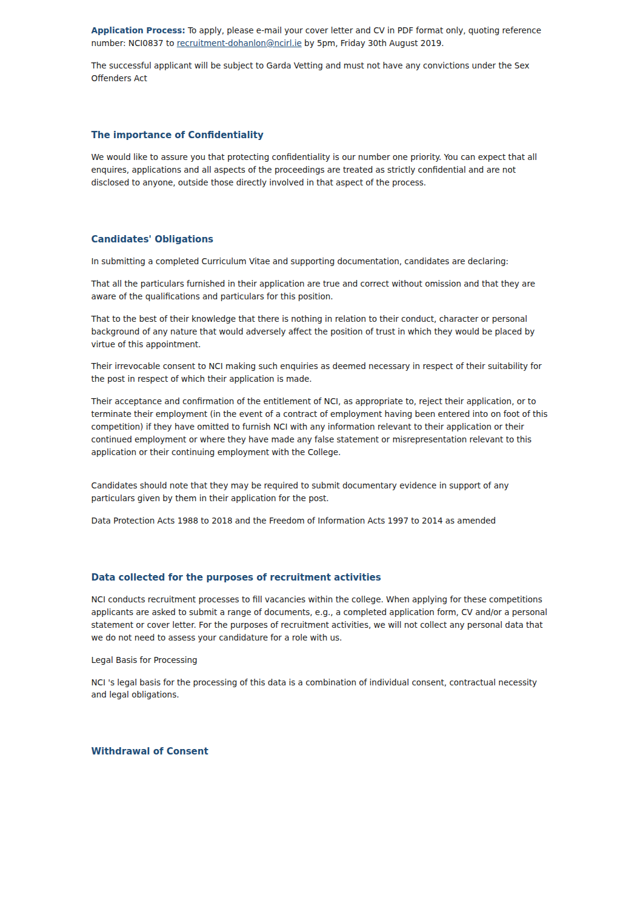Application Process: To apply, please e-mail your cover letter and CV in PDF format only, quoting reference number: NCI0837 to recruitment-dohanlon@ncirl.ie by 5pm, Friday 30th August 2019.
The successful applicant will be subject to Garda Vetting and must not have any convictions under the Sex Offenders Act
The importance of Confidentiality
We would like to assure you that protecting confidentiality is our number one priority. You can expect that all enquires, applications and all aspects of the proceedings are treated as strictly confidential and are not disclosed to anyone, outside those directly involved in that aspect of the process.
Candidates' Obligations
In submitting a completed Curriculum Vitae and supporting documentation, candidates are declaring:
That all the particulars furnished in their application are true and correct without omission and that they are aware of the qualifications and particulars for this position.
That to the best of their knowledge that there is nothing in relation to their conduct, character or personal background of any nature that would adversely affect the position of trust in which they would be placed by virtue of this appointment.
Their irrevocable consent to NCI making such enquiries as deemed necessary in respect of their suitability for the post in respect of which their application is made.
Their acceptance and confirmation of the entitlement of NCI, as appropriate to, reject their application, or to terminate their employment (in the event of a contract of employment having been entered into on foot of this competition) if they have omitted to furnish NCI with any information relevant to their application or their continued employment or where they have made any false statement or misrepresentation relevant to this application or their continuing employment with the College.
Candidates should note that they may be required to submit documentary evidence in support of any particulars given by them in their application for the post.
Data Protection Acts 1988 to 2018 and the Freedom of Information Acts 1997 to 2014 as amended
Data collected for the purposes of recruitment activities
NCI conducts recruitment processes to fill vacancies within the college. When applying for these competitions applicants are asked to submit a range of documents, e.g., a completed application form, CV and/or a personal statement or cover letter. For the purposes of recruitment activities, we will not collect any personal data that we do not need to assess your candidature for a role with us.
Legal Basis for Processing
NCI 's legal basis for the processing of this data is a combination of individual consent, contractual necessity and legal obligations.
Withdrawal of Consent